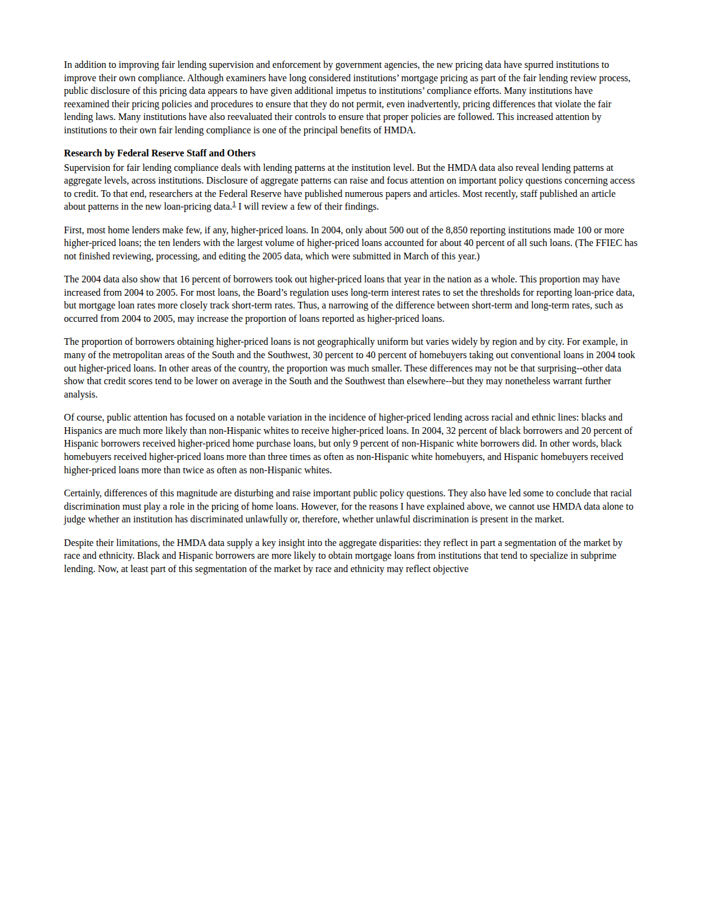In addition to improving fair lending supervision and enforcement by government agencies, the new pricing data have spurred institutions to improve their own compliance. Although examiners have long considered institutions’ mortgage pricing as part of the fair lending review process, public disclosure of this pricing data appears to have given additional impetus to institutions’ compliance efforts. Many institutions have reexamined their pricing policies and procedures to ensure that they do not permit, even inadvertently, pricing differences that violate the fair lending laws. Many institutions have also reevaluated their controls to ensure that proper policies are followed. This increased attention by institutions to their own fair lending compliance is one of the principal benefits of HMDA.
Research by Federal Reserve Staff and Others
Supervision for fair lending compliance deals with lending patterns at the institution level. But the HMDA data also reveal lending patterns at aggregate levels, across institutions. Disclosure of aggregate patterns can raise and focus attention on important policy questions concerning access to credit. To that end, researchers at the Federal Reserve have published numerous papers and articles. Most recently, staff published an article about patterns in the new loan-pricing data.1 I will review a few of their findings.
First, most home lenders make few, if any, higher-priced loans. In 2004, only about 500 out of the 8,850 reporting institutions made 100 or more higher-priced loans; the ten lenders with the largest volume of higher-priced loans accounted for about 40 percent of all such loans. (The FFIEC has not finished reviewing, processing, and editing the 2005 data, which were submitted in March of this year.)
The 2004 data also show that 16 percent of borrowers took out higher-priced loans that year in the nation as a whole. This proportion may have increased from 2004 to 2005. For most loans, the Board’s regulation uses long-term interest rates to set the thresholds for reporting loan-price data, but mortgage loan rates more closely track short-term rates. Thus, a narrowing of the difference between short-term and long-term rates, such as occurred from 2004 to 2005, may increase the proportion of loans reported as higher-priced loans.
The proportion of borrowers obtaining higher-priced loans is not geographically uniform but varies widely by region and by city. For example, in many of the metropolitan areas of the South and the Southwest, 30 percent to 40 percent of homebuyers taking out conventional loans in 2004 took out higher-priced loans. In other areas of the country, the proportion was much smaller. These differences may not be that surprising--other data show that credit scores tend to be lower on average in the South and the Southwest than elsewhere--but they may nonetheless warrant further analysis.
Of course, public attention has focused on a notable variation in the incidence of higher-priced lending across racial and ethnic lines: blacks and Hispanics are much more likely than non-Hispanic whites to receive higher-priced loans. In 2004, 32 percent of black borrowers and 20 percent of Hispanic borrowers received higher-priced home purchase loans, but only 9 percent of non-Hispanic white borrowers did. In other words, black homebuyers received higher-priced loans more than three times as often as non-Hispanic white homebuyers, and Hispanic homebuyers received higher-priced loans more than twice as often as non-Hispanic whites.
Certainly, differences of this magnitude are disturbing and raise important public policy questions. They also have led some to conclude that racial discrimination must play a role in the pricing of home loans. However, for the reasons I have explained above, we cannot use HMDA data alone to judge whether an institution has discriminated unlawfully or, therefore, whether unlawful discrimination is present in the market.
Despite their limitations, the HMDA data supply a key insight into the aggregate disparities: they reflect in part a segmentation of the market by race and ethnicity. Black and Hispanic borrowers are more likely to obtain mortgage loans from institutions that tend to specialize in subprime lending. Now, at least part of this segmentation of the market by race and ethnicity may reflect objective